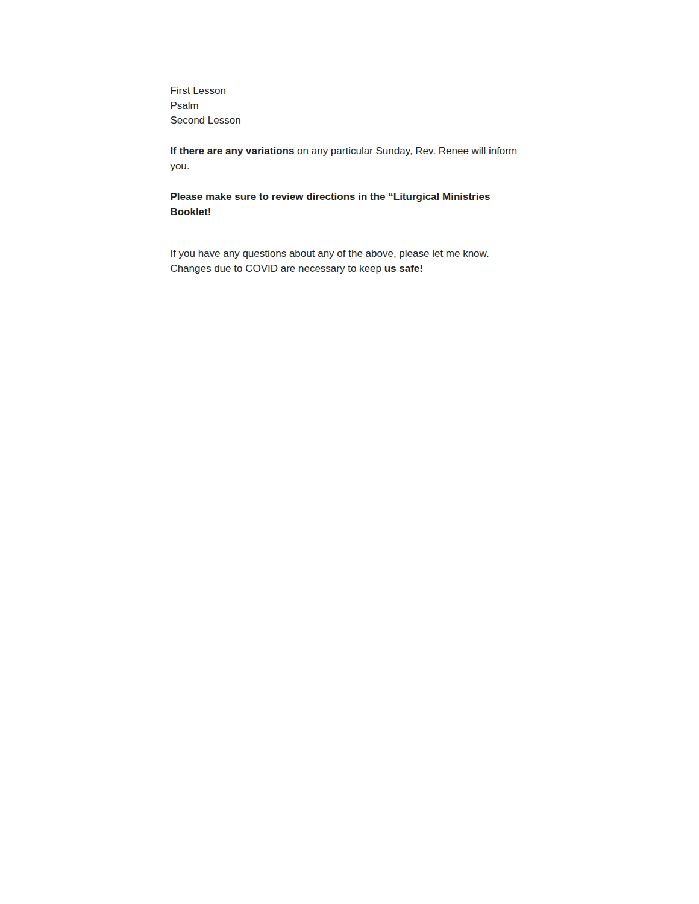First Lesson
Psalm
Second Lesson
If there are any variations on any particular Sunday, Rev. Renee will inform you.
Please make sure to review directions in the “Liturgical Ministries Booklet!
If you have any questions about any of the above, please let me know. Changes due to COVID are necessary to keep us safe!